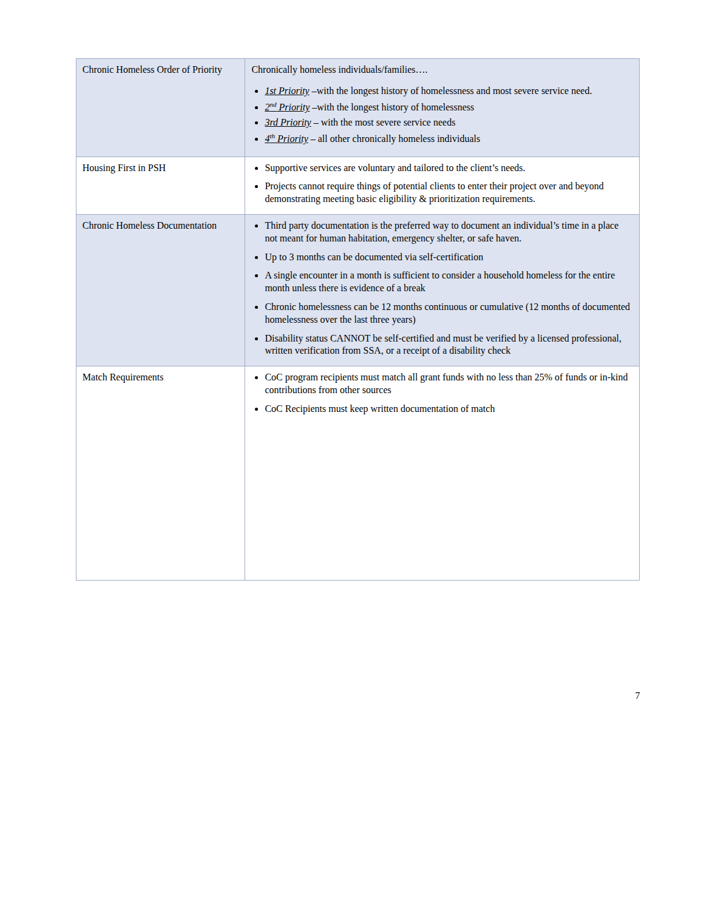| Chronic Homeless Order of Priority | Chronically homeless individuals/families…. 1st Priority –with the longest history of homelessness and most severe service need. 2 nd Priority –with the longest history of homelessness 3rd Priority – with the most severe service needs 4 th Priority – all other chronically homeless individuals |
| Housing First in PSH | Supportive services are voluntary and tailored to the client’s needs. Projects cannot require things of potential clients to enter their project over and beyond demonstrating meeting basic eligibility & prioritization requirements. |
| Chronic Homeless Documentation | Third party documentation is the preferred way to document an individual’s time in a place not meant for human habitation, emergency shelter, or safe haven. Up to 3 months can be documented via self-certification A single encounter in a month is sufficient to consider a household homeless for the entire month unless there is evidence of a break Chronic homelessness can be 12 months continuous or cumulative (12 months of documented homelessness over the last three years) Disability status CANNOT be self-certified and must be verified by a licensed professional, written verification from SSA, or a receipt of a disability check |
| Match Requirements | CoC program recipients must match all grant funds with no less than 25% of funds or in-kind contributions from other sources CoC Recipients must keep written documentation of match |
7